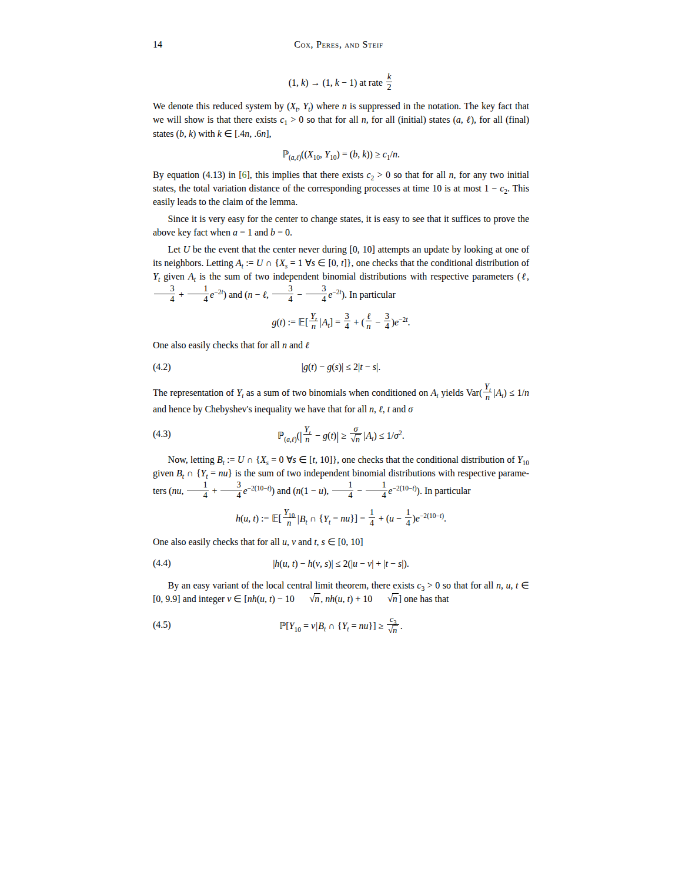14 Cox, Peres, and Steif
(1, k) → (1, k − 1) at rate k 2
We denote this reduced system by (Xt, Yt) where n is suppressed in the notation. The key fact that we will show is that there exists c1 > 0 so that for all n, for all (initial) states (a, ℓ), for all (final) states (b, k) with k ∈ [.4n, .6n],
ℙ(a,ℓ)((X10, Y10) = (b, k)) ≥ c1/n.
By equation (4.13) in [6], this implies that there exists c2 > 0 so that for all n, for any two initial states, the total variation distance of the corresponding processes at time 10 is at most 1 − c2. This easily leads to the claim of the lemma.
Since it is very easy for the center to change states, it is easy to see that it suffices to prove the above key fact when a = 1 and b = 0.
Let U be the event that the center never during [0, 10] attempts an update by looking at one of its neighbors. Letting At := U ∩ {Xs = 1 ∀s ∈ [0, t]}, one checks that the conditional distribution of Yt given At is the sum of two independent binomial distributions with respective parameters (ℓ, 34 + 14 e−2t) and (n − ℓ, 34 − 34 e−2t). In particular
g(t) := 𝔼[Yt n|At] = 34 + (ℓn − 34)e−2t.
One also easily checks that for all n and ℓ
(4.2) |g(t) − g(s)| ≤ 2|t − s|.
The representation of Yt as a sum of two binomials when conditioned on At yields Var(Yt n|At) ≤ 1/n and hence by Chebyshev's inequality we have that for all n, ℓ, t and σ
(4.3) ℙ(a,ℓ)(|Yt n − g(t)| ≥ σ√n|At) ≤ 1/σ2.
Now, letting Bt := U ∩ {Xs = 0 ∀s ∈ [t, 10]}, one checks that the conditional distribution of Y10 given Bt ∩ {Yt = nu} is the sum of two independent binomial distributions with respective parameters (nu, 14 + 34 e−2(10−t)) and (n(1 − u), 14 − 14 e−2(10−t)). In particular
h(u, t) := 𝔼[Y10 n|Bt ∩ {Yt = nu}] = 14 + (u − 14)e−2(10−t).
One also easily checks that for all u, v and t, s ∈ [0, 10]
(4.4) |h(u, t) − h(v, s)| ≤ 2(|u − v| + |t − s|).
By an easy variant of the local central limit theorem, there exists c3 > 0 so that for all n, u, t ∈ [0, 9.9] and integer v ∈ [nh(u, t) − 10√n, nh(u, t) + 10√n] one has that
(4.5) ℙ[Y10 = v|Bt ∩ {Yt = nu}] ≥ c3√n.